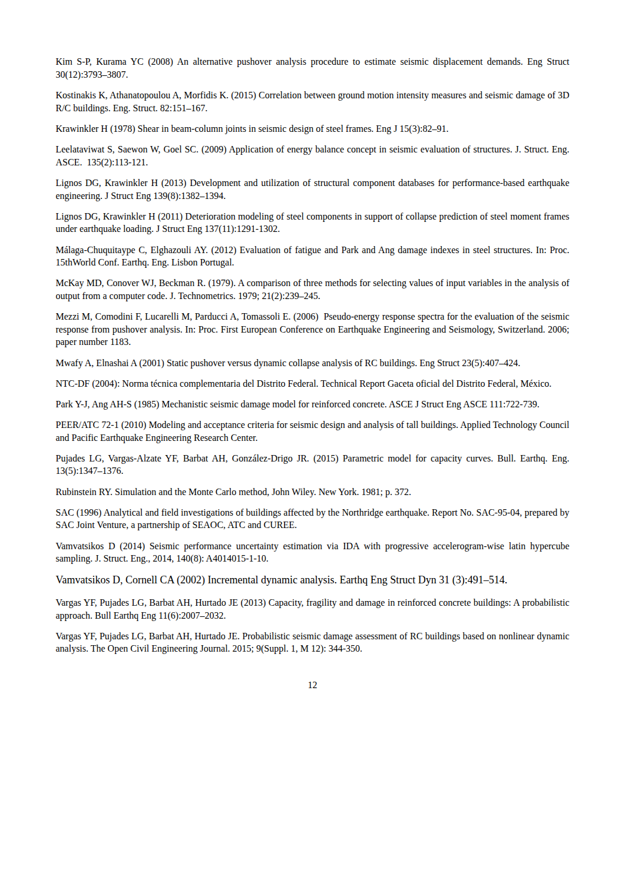Kim S-P, Kurama YC (2008) An alternative pushover analysis procedure to estimate seismic displacement demands. Eng Struct 30(12):3793–3807.
Kostinakis K, Athanatopoulou A, Morfidis K. (2015) Correlation between ground motion intensity measures and seismic damage of 3D R/C buildings. Eng. Struct. 82:151–167.
Krawinkler H (1978) Shear in beam-column joints in seismic design of steel frames. Eng J 15(3):82–91.
Leelataviwat S, Saewon W, Goel SC. (2009) Application of energy balance concept in seismic evaluation of structures. J. Struct. Eng. ASCE. 135(2):113-121.
Lignos DG, Krawinkler H (2013) Development and utilization of structural component databases for performance-based earthquake engineering. J Struct Eng 139(8):1382–1394.
Lignos DG, Krawinkler H (2011) Deterioration modeling of steel components in support of collapse prediction of steel moment frames under earthquake loading. J Struct Eng 137(11):1291-1302.
Málaga-Chuquitaype C, Elghazouli AY. (2012) Evaluation of fatigue and Park and Ang damage indexes in steel structures. In: Proc. 15thWorld Conf. Earthq. Eng. Lisbon Portugal.
McKay MD, Conover WJ, Beckman R. (1979). A comparison of three methods for selecting values of input variables in the analysis of output from a computer code. J. Technometrics. 1979; 21(2):239–245.
Mezzi M, Comodini F, Lucarelli M, Parducci A, Tomassoli E. (2006) Pseudo-energy response spectra for the evaluation of the seismic response from pushover analysis. In: Proc. First European Conference on Earthquake Engineering and Seismology, Switzerland. 2006; paper number 1183.
Mwafy A, Elnashai A (2001) Static pushover versus dynamic collapse analysis of RC buildings. Eng Struct 23(5):407–424.
NTC-DF (2004): Norma técnica complementaria del Distrito Federal. Technical Report Gaceta oficial del Distrito Federal, México.
Park Y-J, Ang AH-S (1985) Mechanistic seismic damage model for reinforced concrete. ASCE J Struct Eng ASCE 111:722-739.
PEER/ATC 72-1 (2010) Modeling and acceptance criteria for seismic design and analysis of tall buildings. Applied Technology Council and Pacific Earthquake Engineering Research Center.
Pujades LG, Vargas-Alzate YF, Barbat AH, González-Drigo JR. (2015) Parametric model for capacity curves. Bull. Earthq. Eng. 13(5):1347–1376.
Rubinstein RY. Simulation and the Monte Carlo method, John Wiley. New York. 1981; p. 372.
SAC (1996) Analytical and field investigations of buildings affected by the Northridge earthquake. Report No. SAC-95-04, prepared by SAC Joint Venture, a partnership of SEAOC, ATC and CUREE.
Vamvatsikos D (2014) Seismic performance uncertainty estimation via IDA with progressive accelerogram-wise latin hypercube sampling. J. Struct. Eng., 2014, 140(8): A4014015-1-10.
Vamvatsikos D, Cornell CA (2002) Incremental dynamic analysis. Earthq Eng Struct Dyn 31 (3):491–514.
Vargas YF, Pujades LG, Barbat AH, Hurtado JE (2013) Capacity, fragility and damage in reinforced concrete buildings: A probabilistic approach. Bull Earthq Eng 11(6):2007–2032.
Vargas YF, Pujades LG, Barbat AH, Hurtado JE. Probabilistic seismic damage assessment of RC buildings based on nonlinear dynamic analysis. The Open Civil Engineering Journal. 2015; 9(Suppl. 1, M 12): 344-350.
12